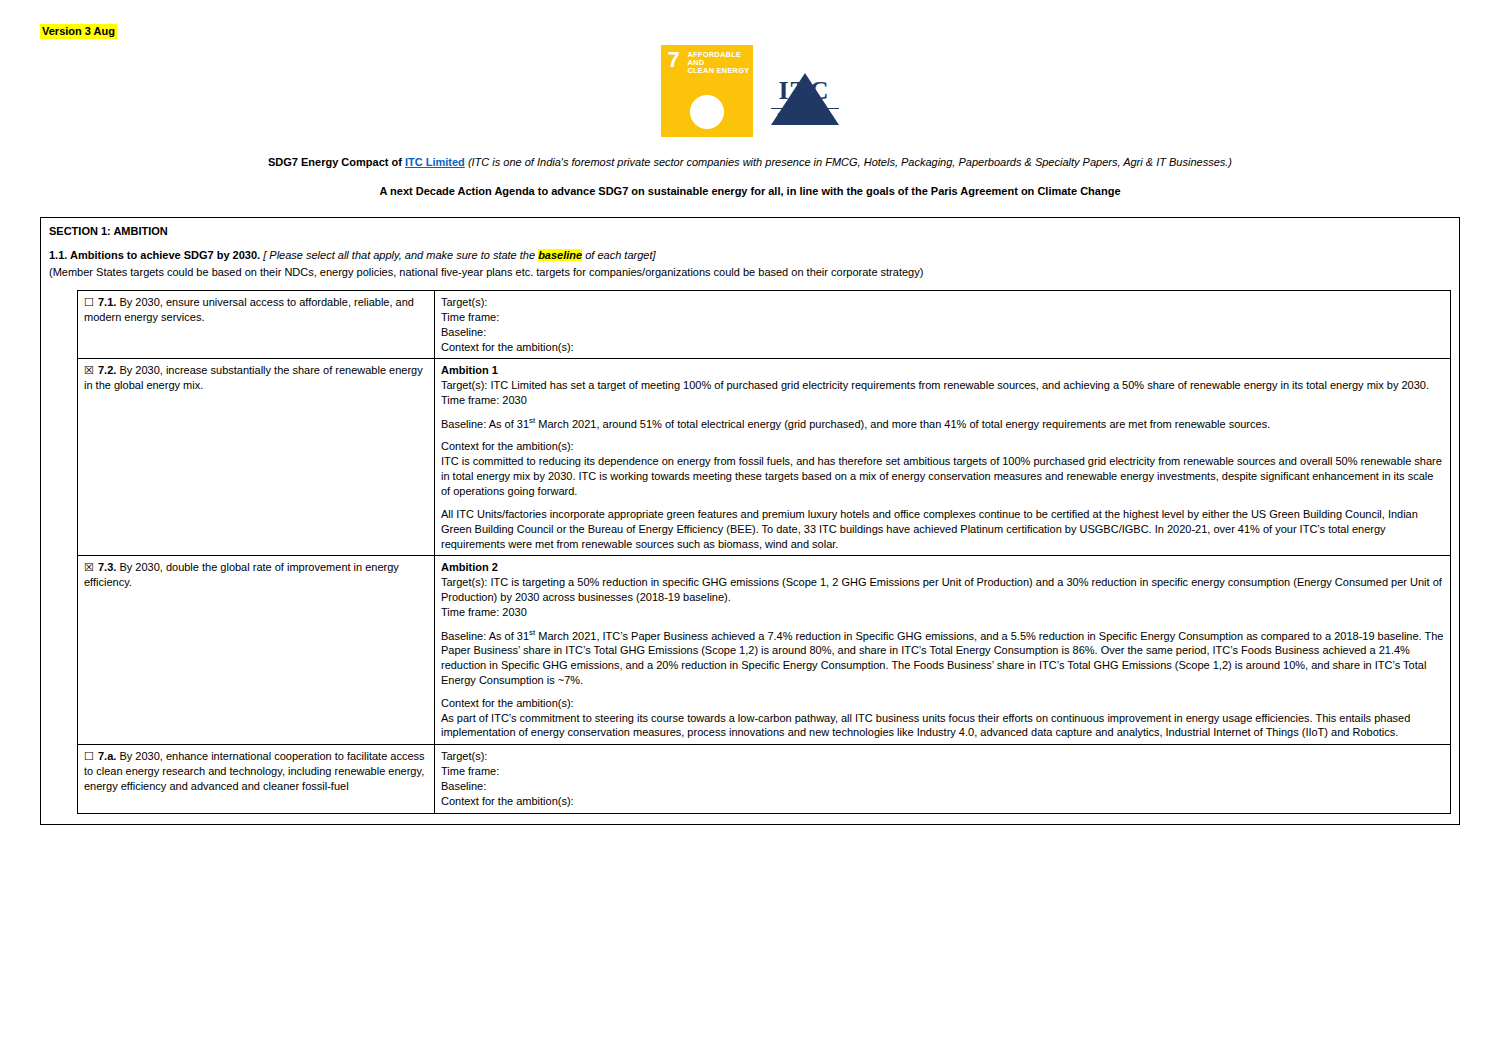Version 3 Aug
7 AFFORDABLE AND
CLEAN ENERGY
ITC
Enduring Value
SDG7 Energy Compact of ITC Limited (ITC is one of India's foremost private sector companies with presence in FMCG, Hotels, Packaging, Paperboards & Specialty Papers, Agri & IT Businesses.)
A next Decade Action Agenda to advance SDG7 on sustainable energy for all, in line with the goals of the Paris Agreement on Climate Change
SECTION 1: AMBITION
1.1. Ambitions to achieve SDG7 by 2030. [ Please select all that apply, and make sure to state the baseline of each target]
(Member States targets could be based on their NDCs, energy policies, national five-year plans etc. targets for companies/organizations could be based on their corporate strategy)
| ☐ 7.1. By 2030, ensure universal access to affordable, reliable, and modern energy services. | Target(s): Time frame: Baseline: Context for the ambition(s): |
| ☒ 7.2. By 2030, increase substantially the share of renewable energy in the global energy mix. | Ambition 1 Target(s): ITC Limited has set a target of meeting 100% of purchased grid electricity requirements from renewable sources, and achieving a 50% share of renewable energy in its total energy mix by 2030. Time frame: 2030 Baseline: As of 31 st March 2021, around 51% of total electrical energy (grid purchased), and more than 41% of total energy requirements are met from renewable sources. Context for the ambition(s): ITC is committed to reducing its dependence on energy from fossil fuels, and has therefore set ambitious targets of 100% purchased grid electricity from renewable sources and overall 50% renewable share in total energy mix by 2030. ITC is working towards meeting these targets based on a mix of energy conservation measures and renewable energy investments, despite significant enhancement in its scale of operations going forward. All ITC Units/factories incorporate appropriate green features and premium luxury hotels and office complexes continue to be certified at the highest level by either the US Green Building Council, Indian Green Building Council or the Bureau of Energy Efficiency (BEE). To date, 33 ITC buildings have achieved Platinum certification by USGBC/IGBC. In 2020-21, over 41% of your ITC’s total energy requirements were met from renewable sources such as biomass, wind and solar. |
| ☒ 7.3. By 2030, double the global rate of improvement in energy efficiency. | Ambition 2 Target(s): ITC is targeting a 50% reduction in specific GHG emissions (Scope 1, 2 GHG Emissions per Unit of Production) and a 30% reduction in specific energy consumption (Energy Consumed per Unit of Production) by 2030 across businesses (2018-19 baseline). Time frame: 2030 Baseline: As of 31 st March 2021, ITC’s Paper Business achieved a 7.4% reduction in Specific GHG emissions, and a 5.5% reduction in Specific Energy Consumption as compared to a 2018-19 baseline. The Paper Business’ share in ITC’s Total GHG Emissions (Scope 1,2) is around 80%, and share in ITC’s Total Energy Consumption is 86%. Over the same period, ITC’s Foods Business achieved a 21.4% reduction in Specific GHG emissions, and a 20% reduction in Specific Energy Consumption. The Foods Business’ share in ITC’s Total GHG Emissions (Scope 1,2) is around 10%, and share in ITC’s Total Energy Consumption is ~7%. Context for the ambition(s): As part of ITC’s commitment to steering its course towards a low-carbon pathway, all ITC business units focus their efforts on continuous improvement in energy usage efficiencies. This entails phased implementation of energy conservation measures, process innovations and new technologies like Industry 4.0, advanced data capture and analytics, Industrial Internet of Things (IIoT) and Robotics. |
| ☐ 7.a. By 2030, enhance international cooperation to facilitate access to clean energy research and technology, including renewable energy, energy efficiency and advanced and cleaner fossil-fuel | Target(s): Time frame: Baseline: Context for the ambition(s): |